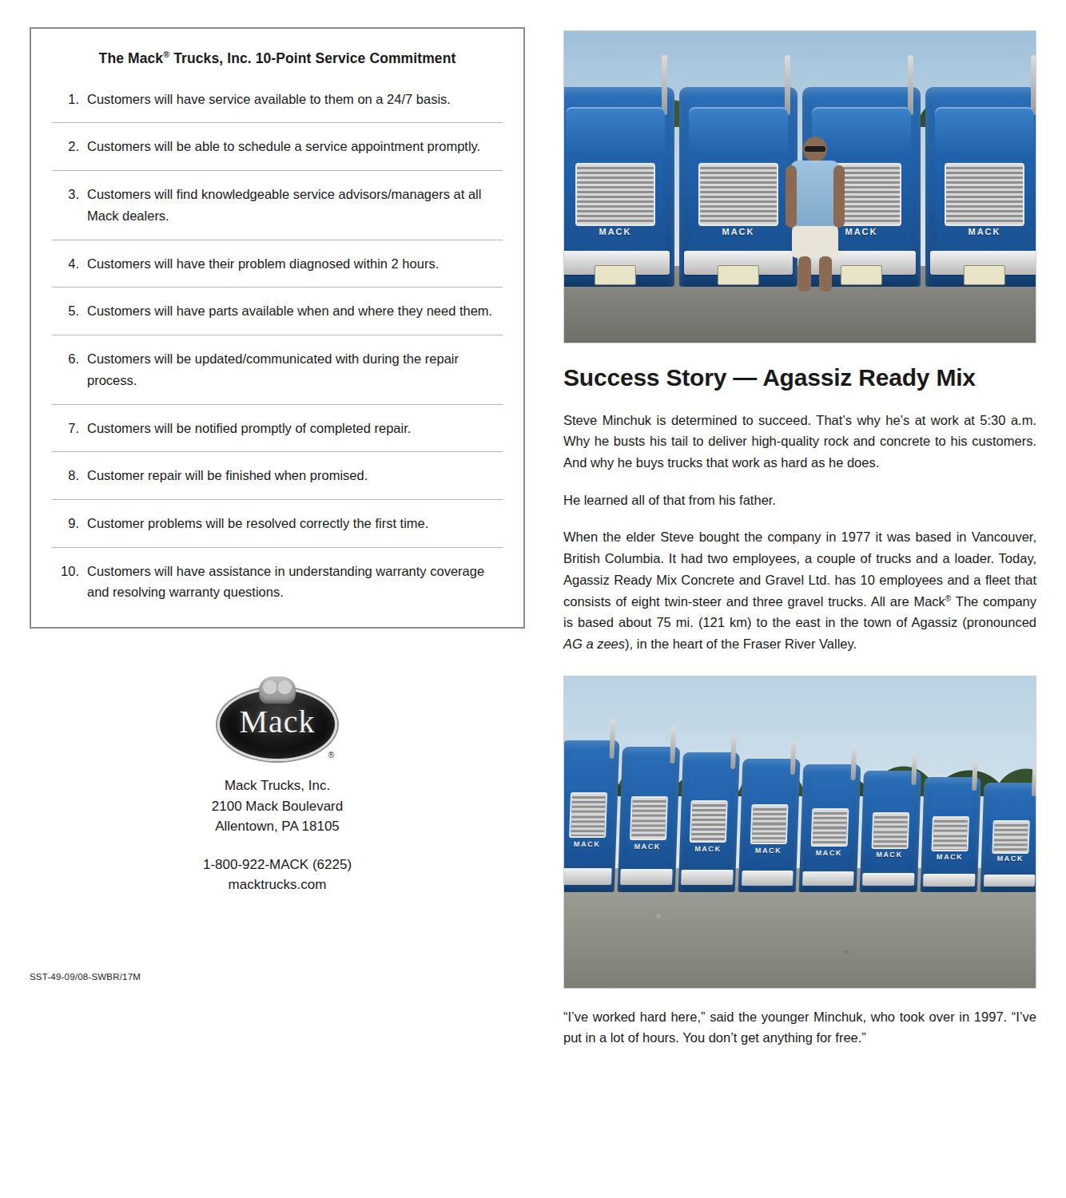The Mack® Trucks, Inc. 10-Point Service Commitment
Customers will have service available to them on a 24/7 basis.
Customers will be able to schedule a service appointment promptly.
Customers will find knowledgeable service advisors/managers at all Mack dealers.
Customers will have their problem diagnosed within 2 hours.
Customers will have parts available when and where they need them.
Customers will be updated/communicated with during the repair process.
Customers will be notified promptly of completed repair.
Customer repair will be finished when promised.
Customer problems will be resolved correctly the first time.
Customers will have assistance in understanding warranty coverage and resolving warranty questions.
Mack
®
Mack Trucks, Inc.
2100 Mack Boulevard
Allentown, PA 18105
1-800-922-MACK (6225)
macktrucks.com
SST-49-09/08-SWBR/17M
MACK
MACK
MACK
MACK
Success Story — Agassiz Ready Mix
Steve Minchuk is determined to succeed. That’s why he’s at work at 5:30 a.m. Why he busts his tail to deliver high-quality rock and concrete to his customers. And why he buys trucks that work as hard as he does.
He learned all of that from his father.
When the elder Steve bought the company in 1977 it was based in Vancouver, British Columbia. It had two employees, a couple of trucks and a loader. Today, Agassiz Ready Mix Concrete and Gravel Ltd. has 10 employees and a fleet that consists of eight twin-steer and three gravel trucks. All are Mack® The company is based about 75 mi. (121 km) to the east in the town of Agassiz (pronounced AG a zees), in the heart of the Fraser River Valley.
MACK
MACK
MACK
MACK
MACK
MACK
MACK
MACK
“I’ve worked hard here,” said the younger Minchuk, who took over in 1997. “I’ve put in a lot of hours. You don’t get anything for free.”